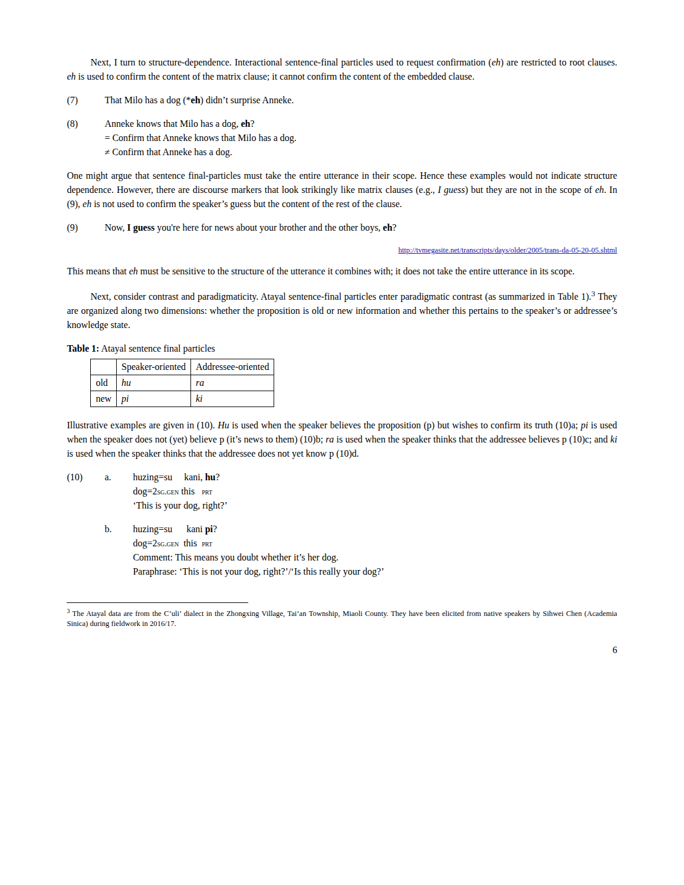Next, I turn to structure-dependence. Interactional sentence-final particles used to request confirmation (eh) are restricted to root clauses. eh is used to confirm the content of the matrix clause; it cannot confirm the content of the embedded clause.
(7)
That Milo has a dog (*eh) didn’t surprise Anneke.
(8)
Anneke knows that Milo has a dog, eh?
= Confirm that Anneke knows that Milo has a dog.
≠ Confirm that Anneke has a dog.
One might argue that sentence final-particles must take the entire utterance in their scope. Hence these examples would not indicate structure dependence. However, there are discourse markers that look strikingly like matrix clauses (e.g., I guess) but they are not in the scope of eh. In (9), eh is not used to confirm the speaker’s guess but the content of the rest of the clause.
(9)
Now, I guess you're here for news about your brother and the other boys, eh?
http://tvmegasite.net/transcripts/days/older/2005/trans-da-05-20-05.shtml
This means that eh must be sensitive to the structure of the utterance it combines with; it does not take the entire utterance in its scope.
Next, consider contrast and paradigmaticity. Atayal sentence-final particles enter paradigmatic contrast (as summarized in Table 1).3 They are organized along two dimensions: whether the proposition is old or new information and whether this pertains to the speaker’s or addressee’s knowledge state.
Table 1: Atayal sentence final particles
| | Speaker-oriented | Addressee-oriented |
| old | hu | ra |
| new | pi | ki |
Illustrative examples are given in (10). Hu is used when the speaker believes the proposition (p) but wishes to confirm its truth (10)a; pi is used when the speaker does not (yet) believe p (it’s news to them) (10)b; ra is used when the speaker thinks that the addressee believes p (10)c; and ki is used when the speaker thinks that the addressee does not yet know p (10)d.
(10)
a.
huzing=su kani, hu?
dog=2sg.gen this prt
‘This is your dog, right?’
b.
huzing=su kani pi?
dog=2sg.gen this prt
Comment: This means you doubt whether it’s her dog.
Paraphrase: ‘This is not your dog, right?’/‘Is this really your dog?’
3 The Atayal data are from the C’uli’ dialect in the Zhongxing Village, Tai’an Township, Miaoli County. They have been elicited from native speakers by Sihwei Chen (Academia Sinica) during fieldwork in 2016/17.
6